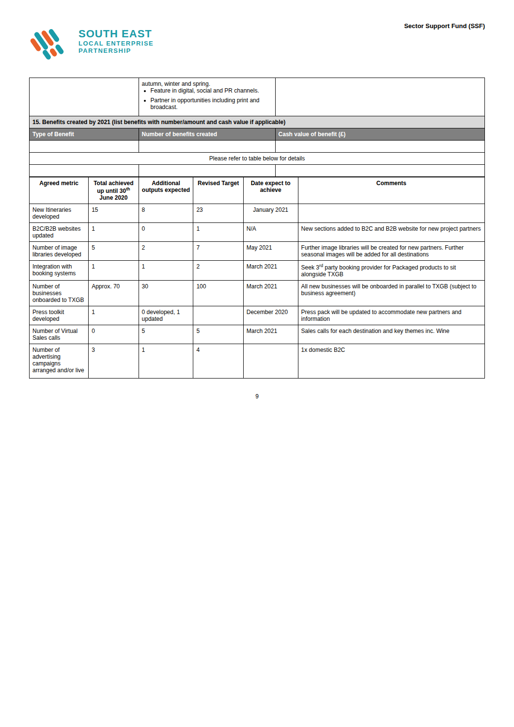SOUTH EAST
LOCAL ENTERPRISE
PARTNERSHIP
Sector Support Fund (SSF)
| | autumn, winter and spring. Feature in digital, social and PR channels. Partner in opportunities including print and broadcast. | |
| 15. Benefits created by 2021 (list benefits with number/amount and cash value if applicable) |
| Type of Benefit | Number of benefits created | Cash value of benefit (£) |
| Please refer to table below for details |
| Agreed metric | Total achieved up until 30 th June 2020 | Additional outputs expected | Revised Target | Date expect to achieve | Comments |
| --- | --- | --- | --- | --- | --- |
| New Itineraries developed | 15 | 8 | 23 | January 2021 | |
| B2C/B2B websites updated | 1 | 0 | 1 | N/A | New sections added to B2C and B2B website for new project partners |
| Number of image libraries developed | 5 | 2 | 7 | May 2021 | Further image libraries will be created for new partners. Further seasonal images will be added for all destinations |
| Integration with booking systems | 1 | 1 | 2 | March 2021 | Seek 3 rd party booking provider for Packaged products to sit alongside TXGB |
| Number of businesses onboarded to TXGB | Approx. 70 | 30 | 100 | March 2021 | All new businesses will be onboarded in parallel to TXGB (subject to business agreement) |
| Press toolkit developed | 1 | 0 developed, 1 updated | | December 2020 | Press pack will be updated to accommodate new partners and information |
| Number of Virtual Sales calls | 0 | 5 | 5 | March 2021 | Sales calls for each destination and key themes inc. Wine |
| Number of advertising campaigns arranged and/or live | 3 | 1 | 4 | | 1x domestic B2C |
9